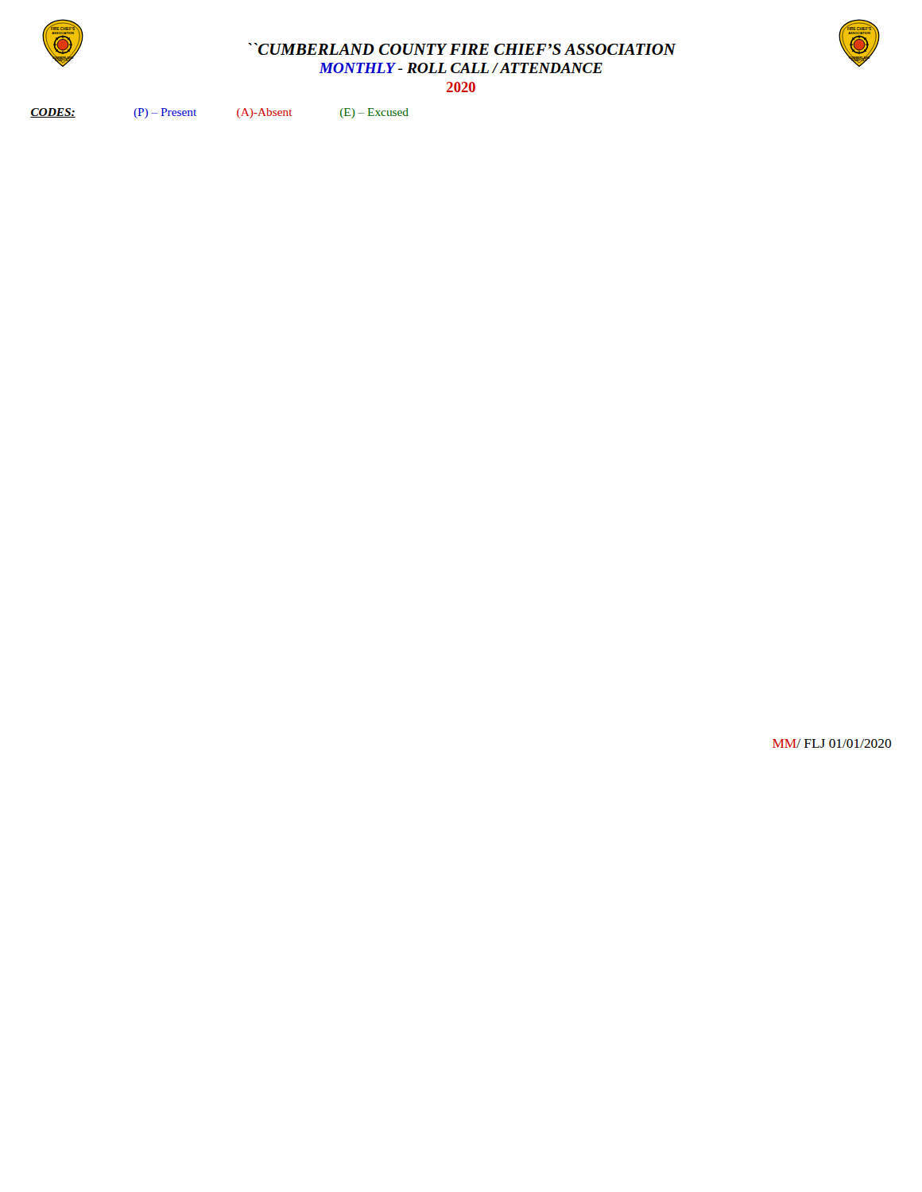FIRE CHIEF'S ASSOCIATION CUMBERLAND COUNTY N.C.
FIRE CHIEF'S ASSOCIATION CUMBERLAND COUNTY N.C.
``CUMBERLAND COUNTY FIRE CHIEF’S ASSOCIATION
MONTHLY - ROLL CALL / ATTENDANCE
2020
CODES:(P) – Present(A)-Absent(E) – Excused
MM/ FLJ 01/01/2020